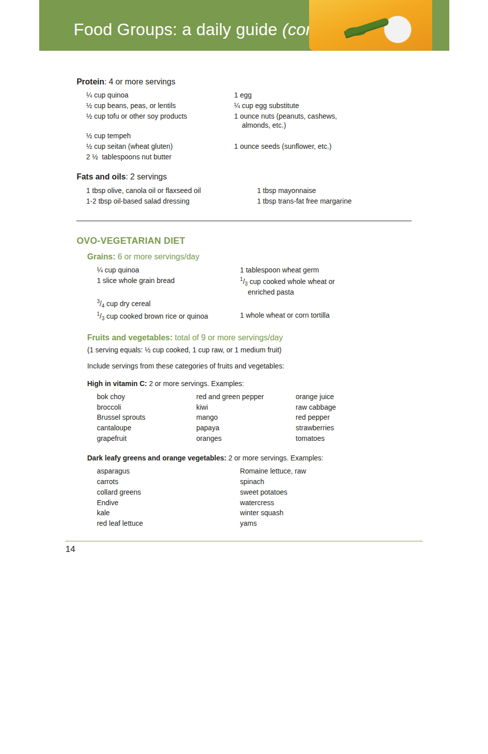Food Groups: a daily guide (cont’d)
Protein: 4 or more servings
| ¼ cup quinoa | 1 egg |
| ½ cup beans, peas, or lentils | ¼ cup egg substitute |
| ½ cup tofu or other soy products | 1 ounce nuts (peanuts, cashews, almonds, etc.) |
| ½ cup tempeh | |
| ½ cup seitan (wheat gluten) | 1 ounce seeds (sunflower, etc.) |
| 2 ½ tablespoons nut butter | |
Fats and oils: 2 servings
| 1 tbsp olive, canola oil or flaxseed oil | 1 tbsp mayonnaise |
| 1-2 tbsp oil-based salad dressing | 1 tbsp trans-fat free margarine |
OVO-VEGETARIAN DIET
Grains: 6 or more servings/day
| ¼ cup quinoa | 1 tablespoon wheat germ |
| 1 slice whole grain bread | 1 / 3 cup cooked whole wheat or enriched pasta |
| 3 / 4 cup dry cereal | |
| 1 / 3 cup cooked brown rice or quinoa | 1 whole wheat or corn tortilla |
Fruits and vegetables: total of 9 or more servings/day
(1 serving equals: ½ cup cooked, 1 cup raw, or 1 medium fruit)
Include servings from these categories of fruits and vegetables:
High in vitamin C: 2 or more servings. Examples:
| bok choy | red and green pepper | orange juice |
| broccoli | kiwi | raw cabbage |
| Brussel sprouts | mango | red pepper |
| cantaloupe | papaya | strawberries |
| grapefruit | oranges | tomatoes |
Dark leafy greens and orange vegetables: 2 or more servings. Examples:
| asparagus | Romaine lettuce, raw |
| carrots | spinach |
| collard greens | sweet potatoes |
| Endive | watercress |
| kale | winter squash |
| red leaf lettuce | yams |
14